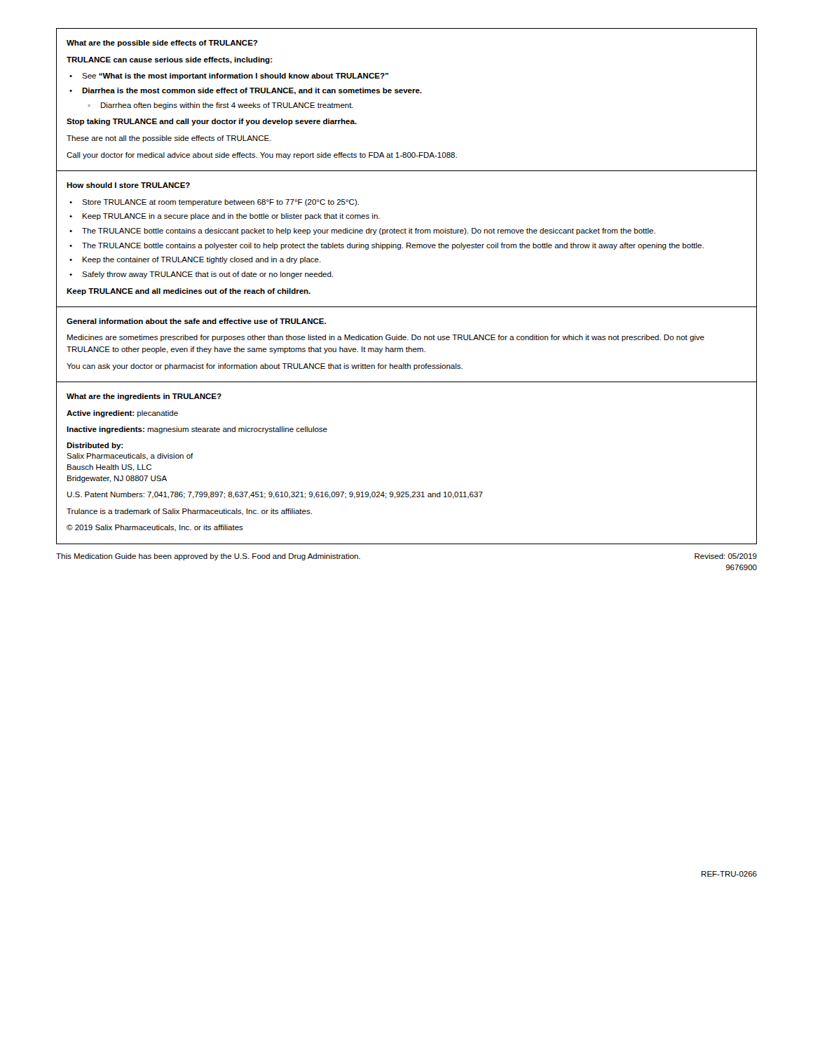What are the possible side effects of TRULANCE?
TRULANCE can cause serious side effects, including:
See “What is the most important information I should know about TRULANCE?”
Diarrhea is the most common side effect of TRULANCE, and it can sometimes be severe.
Diarrhea often begins within the first 4 weeks of TRULANCE treatment.
Stop taking TRULANCE and call your doctor if you develop severe diarrhea.
These are not all the possible side effects of TRULANCE.
Call your doctor for medical advice about side effects. You may report side effects to FDA at 1-800-FDA-1088.
How should I store TRULANCE?
Store TRULANCE at room temperature between 68°F to 77°F (20°C to 25°C).
Keep TRULANCE in a secure place and in the bottle or blister pack that it comes in.
The TRULANCE bottle contains a desiccant packet to help keep your medicine dry (protect it from moisture). Do not remove the desiccant packet from the bottle.
The TRULANCE bottle contains a polyester coil to help protect the tablets during shipping. Remove the polyester coil from the bottle and throw it away after opening the bottle.
Keep the container of TRULANCE tightly closed and in a dry place.
Safely throw away TRULANCE that is out of date or no longer needed.
Keep TRULANCE and all medicines out of the reach of children.
General information about the safe and effective use of TRULANCE.
Medicines are sometimes prescribed for purposes other than those listed in a Medication Guide. Do not use TRULANCE for a condition for which it was not prescribed. Do not give TRULANCE to other people, even if they have the same symptoms that you have. It may harm them.
You can ask your doctor or pharmacist for information about TRULANCE that is written for health professionals.
What are the ingredients in TRULANCE?
Active ingredient: plecanatide
Inactive ingredients: magnesium stearate and microcrystalline cellulose
Distributed by: Salix Pharmaceuticals, a division of Bausch Health US, LLC Bridgewater, NJ 08807 USA
U.S. Patent Numbers: 7,041,786; 7,799,897; 8,637,451; 9,610,321; 9,616,097; 9,919,024; 9,925,231 and 10,011,637
Trulance is a trademark of Salix Pharmaceuticals, Inc. or its affiliates.
© 2019 Salix Pharmaceuticals, Inc. or its affiliates
This Medication Guide has been approved by the U.S. Food and Drug Administration.
Revised: 05/2019
9676900
REF-TRU-0266